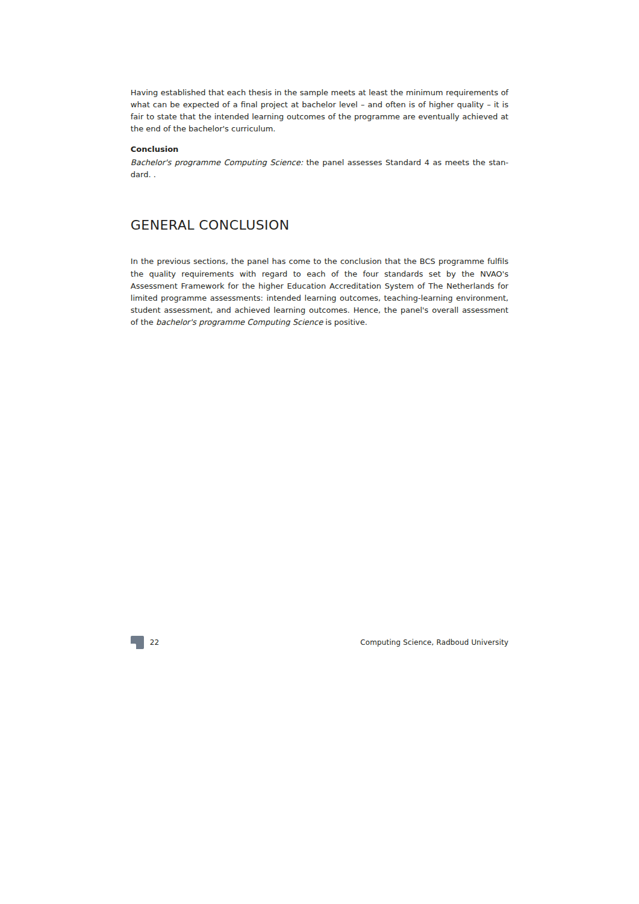Having established that each thesis in the sample meets at least the minimum requirements of what can be expected of a final project at bachelor level – and often is of higher quality – it is fair to state that the intended learning outcomes of the programme are eventually achieved at the end of the bachelor's curriculum.
Conclusion
Bachelor's programme Computing Science: the panel assesses Standard 4 as meets the standard. .
GENERAL CONCLUSION
In the previous sections, the panel has come to the conclusion that the BCS programme fulfils the quality requirements with regard to each of the four standards set by the NVAO's Assessment Framework for the higher Education Accreditation System of The Netherlands for limited programme assessments: intended learning outcomes, teaching-learning environment, student assessment, and achieved learning outcomes. Hence, the panel's overall assessment of the bachelor's programme Computing Science is positive.
22
Computing Science, Radboud University